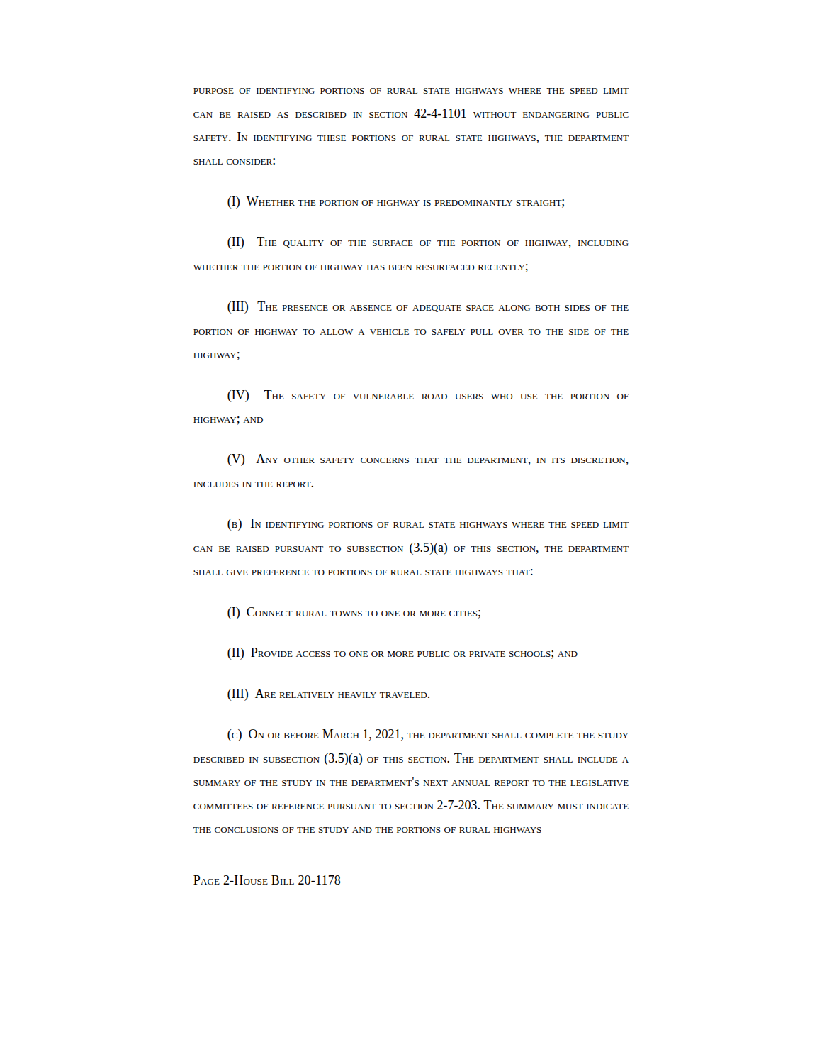purpose of identifying portions of rural state highways where the speed limit can be raised as described in section 42-4-1101 without endangering public safety. In identifying these portions of rural state highways, the department shall consider:
(I) Whether the portion of highway is predominantly straight;
(II) The quality of the surface of the portion of highway, including whether the portion of highway has been resurfaced recently;
(III) The presence or absence of adequate space along both sides of the portion of highway to allow a vehicle to safely pull over to the side of the highway;
(IV) The safety of vulnerable road users who use the portion of highway; and
(V) Any other safety concerns that the department, in its discretion, includes in the report.
(b) In identifying portions of rural state highways where the speed limit can be raised pursuant to subsection (3.5)(a) of this section, the department shall give preference to portions of rural state highways that:
(I) Connect rural towns to one or more cities;
(II) Provide access to one or more public or private schools; and
(III) Are relatively heavily traveled.
(c) On or before March 1, 2021, the department shall complete the study described in subsection (3.5)(a) of this section. The department shall include a summary of the study in the department's next annual report to the legislative committees of reference pursuant to section 2-7-203. The summary must indicate the conclusions of the study and the portions of rural highways
Page 2-House Bill 20-1178